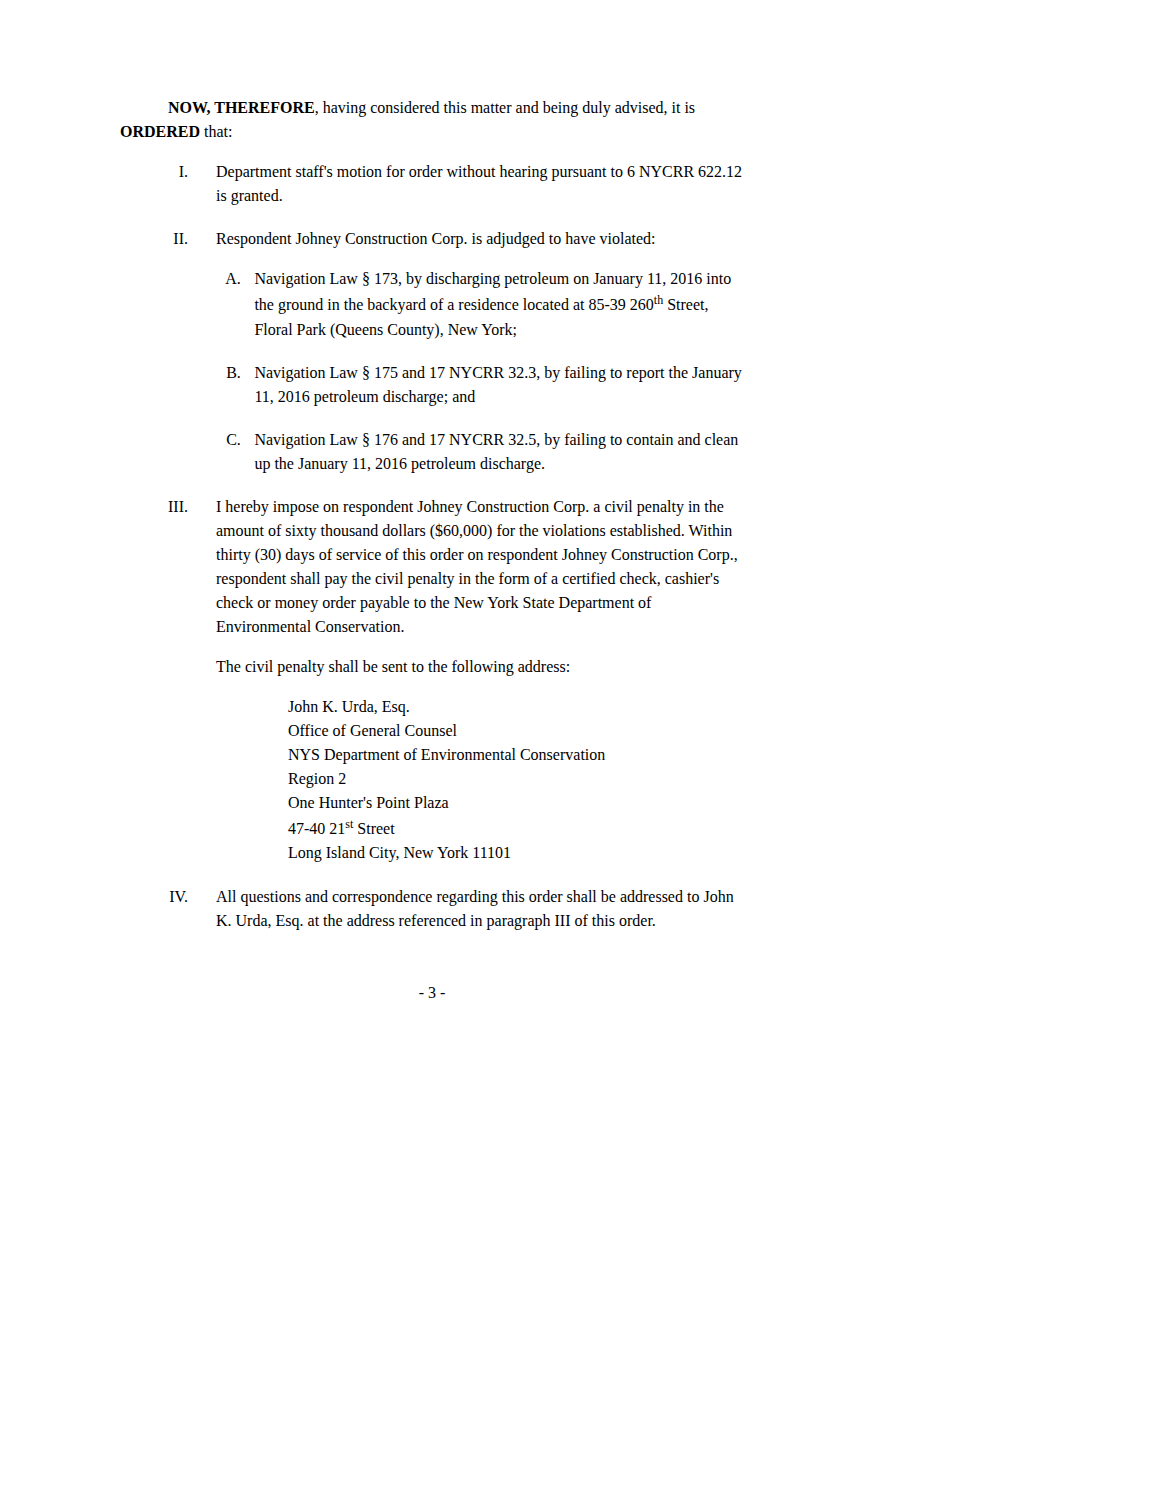NOW, THEREFORE, having considered this matter and being duly advised, it is ORDERED that:
Department staff's motion for order without hearing pursuant to 6 NYCRR 622.12 is granted.
Respondent Johney Construction Corp. is adjudged to have violated:
Navigation Law § 173, by discharging petroleum on January 11, 2016 into the ground in the backyard of a residence located at 85-39 260th Street, Floral Park (Queens County), New York;
Navigation Law § 175 and 17 NYCRR 32.3, by failing to report the January 11, 2016 petroleum discharge; and
Navigation Law § 176 and 17 NYCRR 32.5, by failing to contain and clean up the January 11, 2016 petroleum discharge.
I hereby impose on respondent Johney Construction Corp. a civil penalty in the amount of sixty thousand dollars ($60,000) for the violations established. Within thirty (30) days of service of this order on respondent Johney Construction Corp., respondent shall pay the civil penalty in the form of a certified check, cashier's check or money order payable to the New York State Department of Environmental Conservation.
The civil penalty shall be sent to the following address:
John K. Urda, Esq.
Office of General Counsel
NYS Department of Environmental Conservation
Region 2
One Hunter's Point Plaza
47-40 21st Street
Long Island City, New York 11101
All questions and correspondence regarding this order shall be addressed to John K. Urda, Esq. at the address referenced in paragraph III of this order.
- 3 -